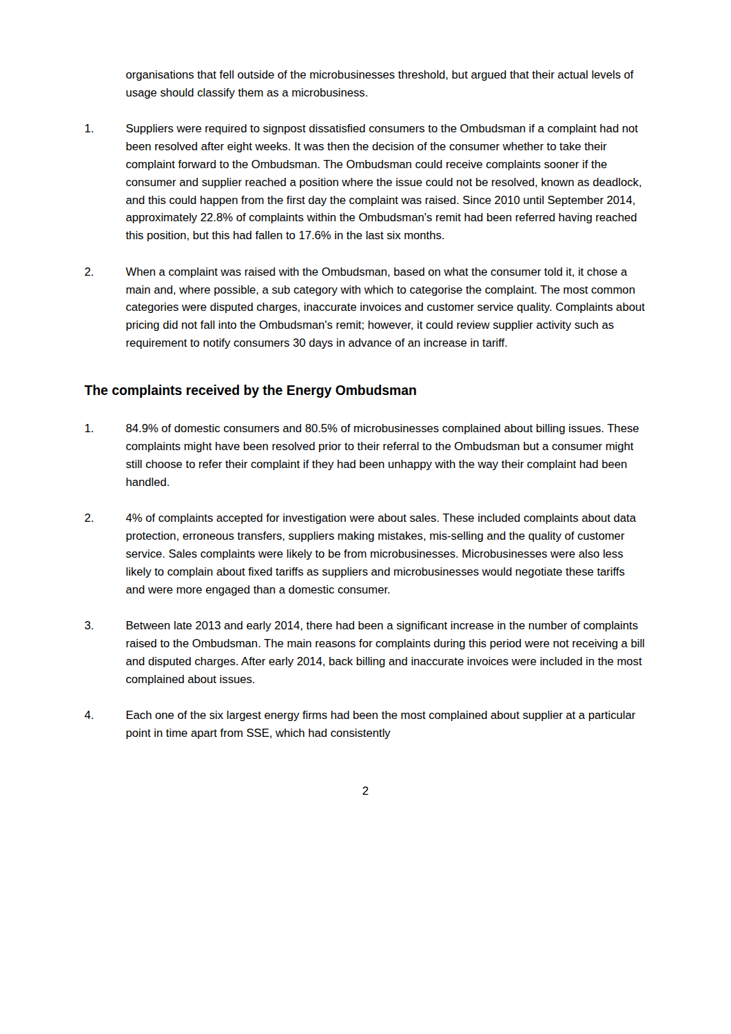organisations that fell outside of the microbusinesses threshold, but argued that their actual levels of usage should classify them as a microbusiness.
Suppliers were required to signpost dissatisfied consumers to the Ombudsman if a complaint had not been resolved after eight weeks. It was then the decision of the consumer whether to take their complaint forward to the Ombudsman. The Ombudsman could receive complaints sooner if the consumer and supplier reached a position where the issue could not be resolved, known as deadlock, and this could happen from the first day the complaint was raised. Since 2010 until September 2014, approximately 22.8% of complaints within the Ombudsman's remit had been referred having reached this position, but this had fallen to 17.6% in the last six months.
When a complaint was raised with the Ombudsman, based on what the consumer told it, it chose a main and, where possible, a sub category with which to categorise the complaint. The most common categories were disputed charges, inaccurate invoices and customer service quality. Complaints about pricing did not fall into the Ombudsman's remit; however, it could review supplier activity such as requirement to notify consumers 30 days in advance of an increase in tariff.
The complaints received by the Energy Ombudsman
84.9% of domestic consumers and 80.5% of microbusinesses complained about billing issues. These complaints might have been resolved prior to their referral to the Ombudsman but a consumer might still choose to refer their complaint if they had been unhappy with the way their complaint had been handled.
4% of complaints accepted for investigation were about sales. These included complaints about data protection, erroneous transfers, suppliers making mistakes, mis-selling and the quality of customer service. Sales complaints were likely to be from microbusinesses. Microbusinesses were also less likely to complain about fixed tariffs as suppliers and microbusinesses would negotiate these tariffs and were more engaged than a domestic consumer.
Between late 2013 and early 2014, there had been a significant increase in the number of complaints raised to the Ombudsman. The main reasons for complaints during this period were not receiving a bill and disputed charges. After early 2014, back billing and inaccurate invoices were included in the most complained about issues.
Each one of the six largest energy firms had been the most complained about supplier at a particular point in time apart from SSE, which had consistently
2